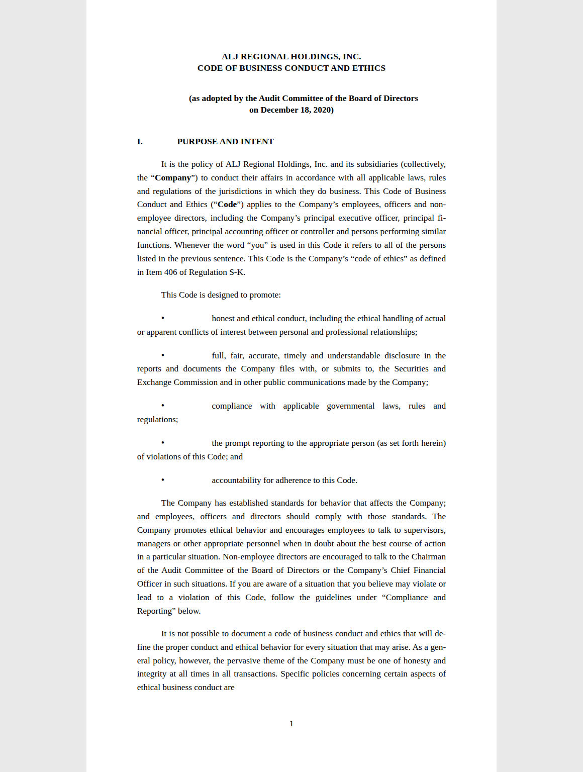ALJ Regional Holdings, Inc.
Code of Business Conduct and Ethics
(as adopted by the Audit Committee of the Board of Directors
on December 18, 2020)
I. Purpose and Intent
It is the policy of ALJ Regional Holdings, Inc. and its subsidiaries (collectively, the “Company”) to conduct their affairs in accordance with all applicable laws, rules and regulations of the jurisdictions in which they do business. This Code of Business Conduct and Ethics (“Code”) applies to the Company’s employees, officers and non-employee directors, including the Company’s principal executive officer, principal financial officer, principal accounting officer or controller and persons performing similar functions. Whenever the word “you” is used in this Code it refers to all of the persons listed in the previous sentence. This Code is the Company’s “code of ethics” as defined in Item 406 of Regulation S-K.
This Code is designed to promote:
honest and ethical conduct, including the ethical handling of actual or apparent conflicts of interest between personal and professional relationships;
full, fair, accurate, timely and understandable disclosure in the reports and documents the Company files with, or submits to, the Securities and Exchange Commission and in other public communications made by the Company;
compliance with applicable governmental laws, rules and regulations;
the prompt reporting to the appropriate person (as set forth herein) of violations of this Code; and
accountability for adherence to this Code.
The Company has established standards for behavior that affects the Company; and employees, officers and directors should comply with those standards. The Company promotes ethical behavior and encourages employees to talk to supervisors, managers or other appropriate personnel when in doubt about the best course of action in a particular situation. Non-employee directors are encouraged to talk to the Chairman of the Audit Committee of the Board of Directors or the Company’s Chief Financial Officer in such situations. If you are aware of a situation that you believe may violate or lead to a violation of this Code, follow the guidelines under “Compliance and Reporting” below.
It is not possible to document a code of business conduct and ethics that will define the proper conduct and ethical behavior for every situation that may arise. As a general policy, however, the pervasive theme of the Company must be one of honesty and integrity at all times in all transactions. Specific policies concerning certain aspects of ethical business conduct are
1